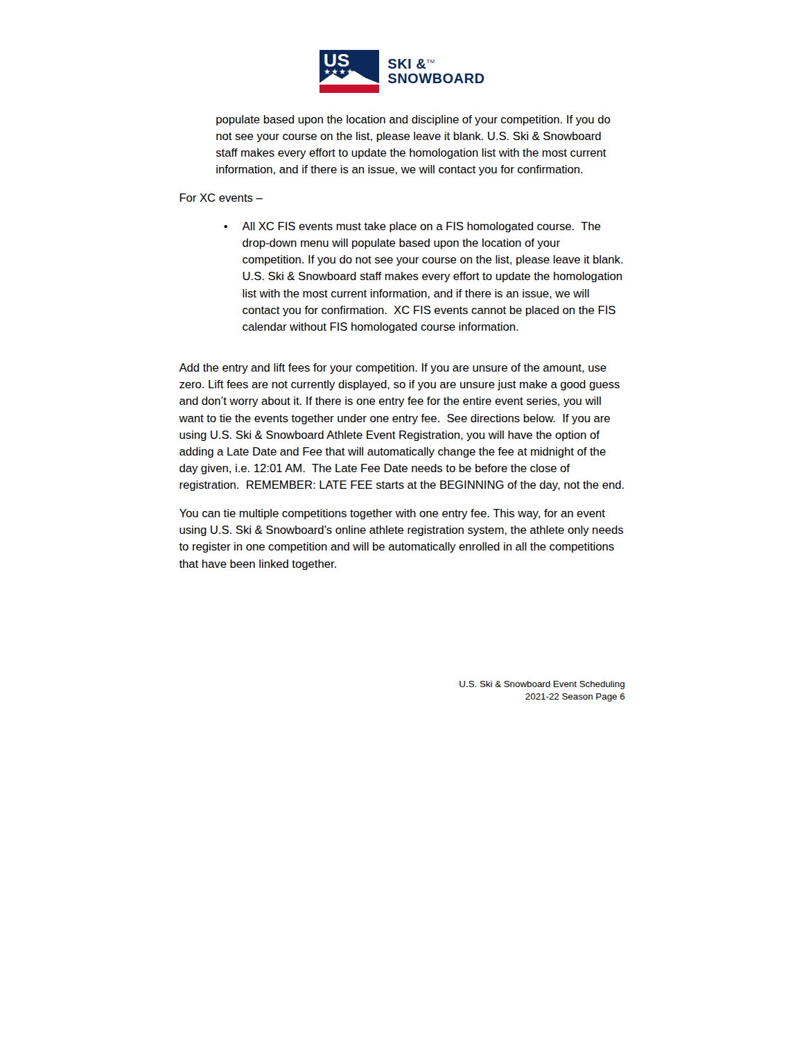US ★★★★ SKI &TM
SNOWBOARD
populate based upon the location and discipline of your competition. If you do not see your course on the list, please leave it blank. U.S. Ski & Snowboard staff makes every effort to update the homologation list with the most current information, and if there is an issue, we will contact you for confirmation.
For XC events –
All XC FIS events must take place on a FIS homologated course. The drop-down menu will populate based upon the location of your competition. If you do not see your course on the list, please leave it blank. U.S. Ski & Snowboard staff makes every effort to update the homologation list with the most current information, and if there is an issue, we will contact you for confirmation. XC FIS events cannot be placed on the FIS calendar without FIS homologated course information.
Add the entry and lift fees for your competition. If you are unsure of the amount, use zero. Lift fees are not currently displayed, so if you are unsure just make a good guess and don’t worry about it. If there is one entry fee for the entire event series, you will want to tie the events together under one entry fee. See directions below. If you are using U.S. Ski & Snowboard Athlete Event Registration, you will have the option of adding a Late Date and Fee that will automatically change the fee at midnight of the day given, i.e. 12:01 AM. The Late Fee Date needs to be before the close of registration. REMEMBER: LATE FEE starts at the BEGINNING of the day, not the end.
You can tie multiple competitions together with one entry fee. This way, for an event using U.S. Ski & Snowboard's online athlete registration system, the athlete only needs to register in one competition and will be automatically enrolled in all the competitions that have been linked together.
U.S. Ski & Snowboard Event Scheduling
2021-22 Season Page 6